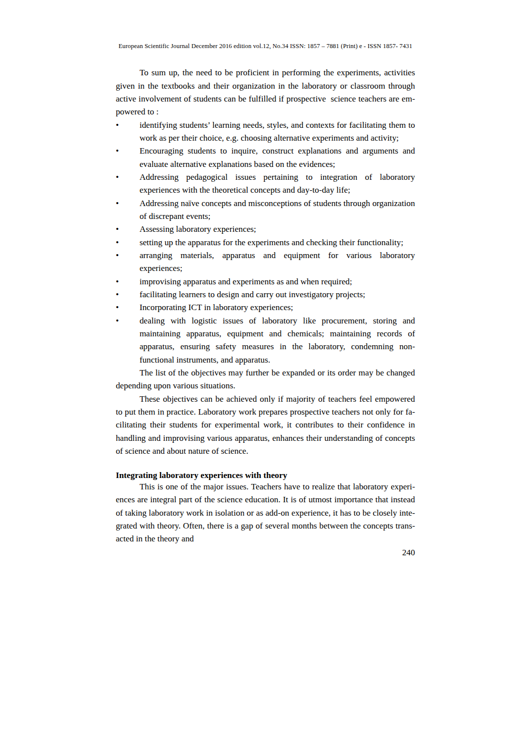European Scientific Journal December 2016 edition vol.12, No.34 ISSN: 1857 – 7881 (Print) e - ISSN 1857- 7431
To sum up, the need to be proficient in performing the experiments, activities given in the textbooks and their organization in the laboratory or classroom through active involvement of students can be fulfilled if prospective science teachers are empowered to :
identifying students’ learning needs, styles, and contexts for facilitating them to work as per their choice, e.g. choosing alternative experiments and activity;
Encouraging students to inquire, construct explanations and arguments and evaluate alternative explanations based on the evidences;
Addressing pedagogical issues pertaining to integration of laboratory experiences with the theoretical concepts and day-to-day life;
Addressing naïve concepts and misconceptions of students through organization of discrepant events;
Assessing laboratory experiences;
setting up the apparatus for the experiments and checking their functionality;
arranging materials, apparatus and equipment for various laboratory experiences;
improvising apparatus and experiments as and when required;
facilitating learners to design and carry out investigatory projects;
Incorporating ICT in laboratory experiences;
dealing with logistic issues of laboratory like procurement, storing and maintaining apparatus, equipment and chemicals; maintaining records of apparatus, ensuring safety measures in the laboratory, condemning non-functional instruments, and apparatus.
The list of the objectives may further be expanded or its order may be changed depending upon various situations.
These objectives can be achieved only if majority of teachers feel empowered to put them in practice. Laboratory work prepares prospective teachers not only for facilitating their students for experimental work, it contributes to their confidence in handling and improvising various apparatus, enhances their understanding of concepts of science and about nature of science.
Integrating laboratory experiences with theory
This is one of the major issues. Teachers have to realize that laboratory experiences are integral part of the science education. It is of utmost importance that instead of taking laboratory work in isolation or as add-on experience, it has to be closely integrated with theory. Often, there is a gap of several months between the concepts transacted in the theory and
240